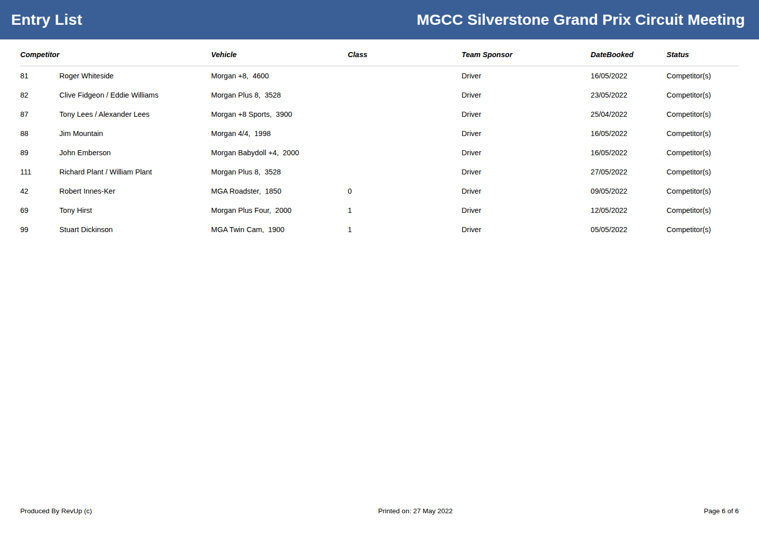Entry List
MGCC Silverstone Grand Prix Circuit Meeting
| Competitor | | Vehicle | Class | Team Sponsor | DateBooked | Status |
| --- | --- | --- | --- | --- | --- | --- |
| 81 | Roger Whiteside | Morgan +8, 4600 | | Driver | 16/05/2022 | Competitor(s) |
| 82 | Clive Fidgeon / Eddie Williams | Morgan Plus 8, 3528 | | Driver | 23/05/2022 | Competitor(s) |
| 87 | Tony Lees / Alexander Lees | Morgan +8 Sports, 3900 | | Driver | 25/04/2022 | Competitor(s) |
| 88 | Jim Mountain | Morgan 4/4, 1998 | | Driver | 16/05/2022 | Competitor(s) |
| 89 | John Emberson | Morgan Babydoll +4, 2000 | | Driver | 16/05/2022 | Competitor(s) |
| 111 | Richard Plant / William Plant | Morgan Plus 8, 3528 | | Driver | 27/05/2022 | Competitor(s) |
| 42 | Robert Innes-Ker | MGA Roadster, 1850 | 0 | Driver | 09/05/2022 | Competitor(s) |
| 69 | Tony Hirst | Morgan Plus Four, 2000 | 1 | Driver | 12/05/2022 | Competitor(s) |
| 99 | Stuart Dickinson | MGA Twin Cam, 1900 | 1 | Driver | 05/05/2022 | Competitor(s) |
Produced By RevUp (c)
Printed on: 27 May 2022
Page 6 of 6